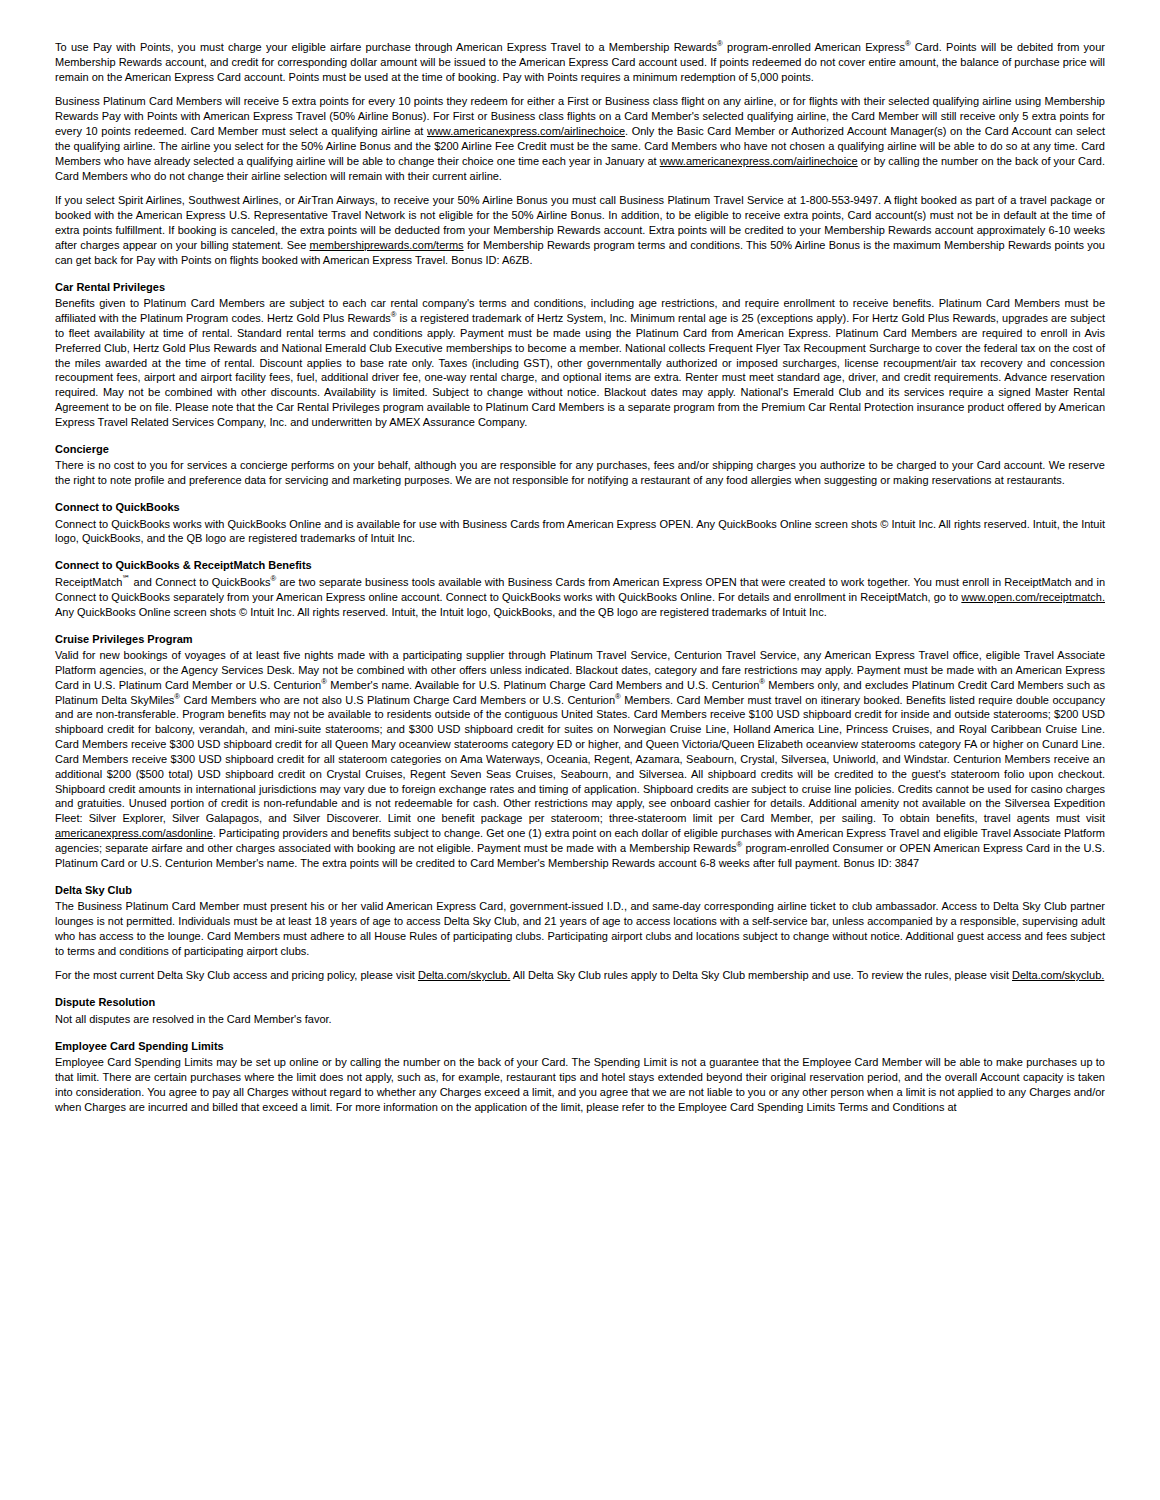To use Pay with Points, you must charge your eligible airfare purchase through American Express Travel to a Membership Rewards® program-enrolled American Express® Card. Points will be debited from your Membership Rewards account, and credit for corresponding dollar amount will be issued to the American Express Card account used. If points redeemed do not cover entire amount, the balance of purchase price will remain on the American Express Card account. Points must be used at the time of booking. Pay with Points requires a minimum redemption of 5,000 points.
Business Platinum Card Members will receive 5 extra points for every 10 points they redeem for either a First or Business class flight on any airline, or for flights with their selected qualifying airline using Membership Rewards Pay with Points with American Express Travel (50% Airline Bonus). For First or Business class flights on a Card Member's selected qualifying airline, the Card Member will still receive only 5 extra points for every 10 points redeemed. Card Member must select a qualifying airline at www.americanexpress.com/airlinechoice. Only the Basic Card Member or Authorized Account Manager(s) on the Card Account can select the qualifying airline. The airline you select for the 50% Airline Bonus and the $200 Airline Fee Credit must be the same. Card Members who have not chosen a qualifying airline will be able to do so at any time. Card Members who have already selected a qualifying airline will be able to change their choice one time each year in January at www.americanexpress.com/airlinechoice or by calling the number on the back of your Card. Card Members who do not change their airline selection will remain with their current airline.
If you select Spirit Airlines, Southwest Airlines, or AirTran Airways, to receive your 50% Airline Bonus you must call Business Platinum Travel Service at 1-800-553-9497. A flight booked as part of a travel package or booked with the American Express U.S. Representative Travel Network is not eligible for the 50% Airline Bonus. In addition, to be eligible to receive extra points, Card account(s) must not be in default at the time of extra points fulfillment. If booking is canceled, the extra points will be deducted from your Membership Rewards account. Extra points will be credited to your Membership Rewards account approximately 6-10 weeks after charges appear on your billing statement. See membershiprewards.com/terms for Membership Rewards program terms and conditions. This 50% Airline Bonus is the maximum Membership Rewards points you can get back for Pay with Points on flights booked with American Express Travel. Bonus ID: A6ZB.
Car Rental Privileges
Benefits given to Platinum Card Members are subject to each car rental company's terms and conditions, including age restrictions, and require enrollment to receive benefits. Platinum Card Members must be affiliated with the Platinum Program codes. Hertz Gold Plus Rewards® is a registered trademark of Hertz System, Inc. Minimum rental age is 25 (exceptions apply). For Hertz Gold Plus Rewards, upgrades are subject to fleet availability at time of rental. Standard rental terms and conditions apply. Payment must be made using the Platinum Card from American Express. Platinum Card Members are required to enroll in Avis Preferred Club, Hertz Gold Plus Rewards and National Emerald Club Executive memberships to become a member. National collects Frequent Flyer Tax Recoupment Surcharge to cover the federal tax on the cost of the miles awarded at the time of rental. Discount applies to base rate only. Taxes (including GST), other governmentally authorized or imposed surcharges, license recoupment/air tax recovery and concession recoupment fees, airport and airport facility fees, fuel, additional driver fee, one-way rental charge, and optional items are extra. Renter must meet standard age, driver, and credit requirements. Advance reservation required. May not be combined with other discounts. Availability is limited. Subject to change without notice. Blackout dates may apply. National's Emerald Club and its services require a signed Master Rental Agreement to be on file. Please note that the Car Rental Privileges program available to Platinum Card Members is a separate program from the Premium Car Rental Protection insurance product offered by American Express Travel Related Services Company, Inc. and underwritten by AMEX Assurance Company.
Concierge
There is no cost to you for services a concierge performs on your behalf, although you are responsible for any purchases, fees and/or shipping charges you authorize to be charged to your Card account. We reserve the right to note profile and preference data for servicing and marketing purposes. We are not responsible for notifying a restaurant of any food allergies when suggesting or making reservations at restaurants.
Connect to QuickBooks
Connect to QuickBooks works with QuickBooks Online and is available for use with Business Cards from American Express OPEN. Any QuickBooks Online screen shots © Intuit Inc. All rights reserved. Intuit, the Intuit logo, QuickBooks, and the QB logo are registered trademarks of Intuit Inc.
Connect to QuickBooks & ReceiptMatch Benefits
ReceiptMatch℠ and Connect to QuickBooks® are two separate business tools available with Business Cards from American Express OPEN that were created to work together. You must enroll in ReceiptMatch and in Connect to QuickBooks separately from your American Express online account. Connect to QuickBooks works with QuickBooks Online. For details and enrollment in ReceiptMatch, go to www.open.com/receiptmatch. Any QuickBooks Online screen shots © Intuit Inc. All rights reserved. Intuit, the Intuit logo, QuickBooks, and the QB logo are registered trademarks of Intuit Inc.
Cruise Privileges Program
Valid for new bookings of voyages of at least five nights made with a participating supplier through Platinum Travel Service, Centurion Travel Service, any American Express Travel office, eligible Travel Associate Platform agencies, or the Agency Services Desk. May not be combined with other offers unless indicated. Blackout dates, category and fare restrictions may apply. Payment must be made with an American Express Card in U.S. Platinum Card Member or U.S. Centurion® Member's name. Available for U.S. Platinum Charge Card Members and U.S. Centurion® Members only, and excludes Platinum Credit Card Members such as Platinum Delta SkyMiles® Card Members who are not also U.S Platinum Charge Card Members or U.S. Centurion® Members. Card Member must travel on itinerary booked. Benefits listed require double occupancy and are non-transferable. Program benefits may not be available to residents outside of the contiguous United States. Card Members receive $100 USD shipboard credit for inside and outside staterooms; $200 USD shipboard credit for balcony, verandah, and mini-suite staterooms; and $300 USD shipboard credit for suites on Norwegian Cruise Line, Holland America Line, Princess Cruises, and Royal Caribbean Cruise Line. Card Members receive $300 USD shipboard credit for all Queen Mary oceanview staterooms category ED or higher, and Queen Victoria/Queen Elizabeth oceanview staterooms category FA or higher on Cunard Line. Card Members receive $300 USD shipboard credit for all stateroom categories on Ama Waterways, Oceania, Regent, Azamara, Seabourn, Crystal, Silversea, Uniworld, and Windstar. Centurion Members receive an additional $200 ($500 total) USD shipboard credit on Crystal Cruises, Regent Seven Seas Cruises, Seabourn, and Silversea. All shipboard credits will be credited to the guest's stateroom folio upon checkout. Shipboard credit amounts in international jurisdictions may vary due to foreign exchange rates and timing of application. Shipboard credits are subject to cruise line policies. Credits cannot be used for casino charges and gratuities. Unused portion of credit is non-refundable and is not redeemable for cash. Other restrictions may apply, see onboard cashier for details. Additional amenity not available on the Silversea Expedition Fleet: Silver Explorer, Silver Galapagos, and Silver Discoverer. Limit one benefit package per stateroom; three-stateroom limit per Card Member, per sailing. To obtain benefits, travel agents must visit americanexpress.com/asdonline. Participating providers and benefits subject to change. Get one (1) extra point on each dollar of eligible purchases with American Express Travel and eligible Travel Associate Platform agencies; separate airfare and other charges associated with booking are not eligible. Payment must be made with a Membership Rewards® program-enrolled Consumer or OPEN American Express Card in the U.S. Platinum Card or U.S. Centurion Member's name. The extra points will be credited to Card Member's Membership Rewards account 6-8 weeks after full payment. Bonus ID: 3847
Delta Sky Club
The Business Platinum Card Member must present his or her valid American Express Card, government-issued I.D., and same-day corresponding airline ticket to club ambassador. Access to Delta Sky Club partner lounges is not permitted. Individuals must be at least 18 years of age to access Delta Sky Club, and 21 years of age to access locations with a self-service bar, unless accompanied by a responsible, supervising adult who has access to the lounge. Card Members must adhere to all House Rules of participating clubs. Participating airport clubs and locations subject to change without notice. Additional guest access and fees subject to terms and conditions of participating airport clubs.
For the most current Delta Sky Club access and pricing policy, please visit Delta.com/skyclub. All Delta Sky Club rules apply to Delta Sky Club membership and use. To review the rules, please visit Delta.com/skyclub.
Dispute Resolution
Not all disputes are resolved in the Card Member's favor.
Employee Card Spending Limits
Employee Card Spending Limits may be set up online or by calling the number on the back of your Card. The Spending Limit is not a guarantee that the Employee Card Member will be able to make purchases up to that limit. There are certain purchases where the limit does not apply, such as, for example, restaurant tips and hotel stays extended beyond their original reservation period, and the overall Account capacity is taken into consideration. You agree to pay all Charges without regard to whether any Charges exceed a limit, and you agree that we are not liable to you or any other person when a limit is not applied to any Charges and/or when Charges are incurred and billed that exceed a limit. For more information on the application of the limit, please refer to the Employee Card Spending Limits Terms and Conditions at